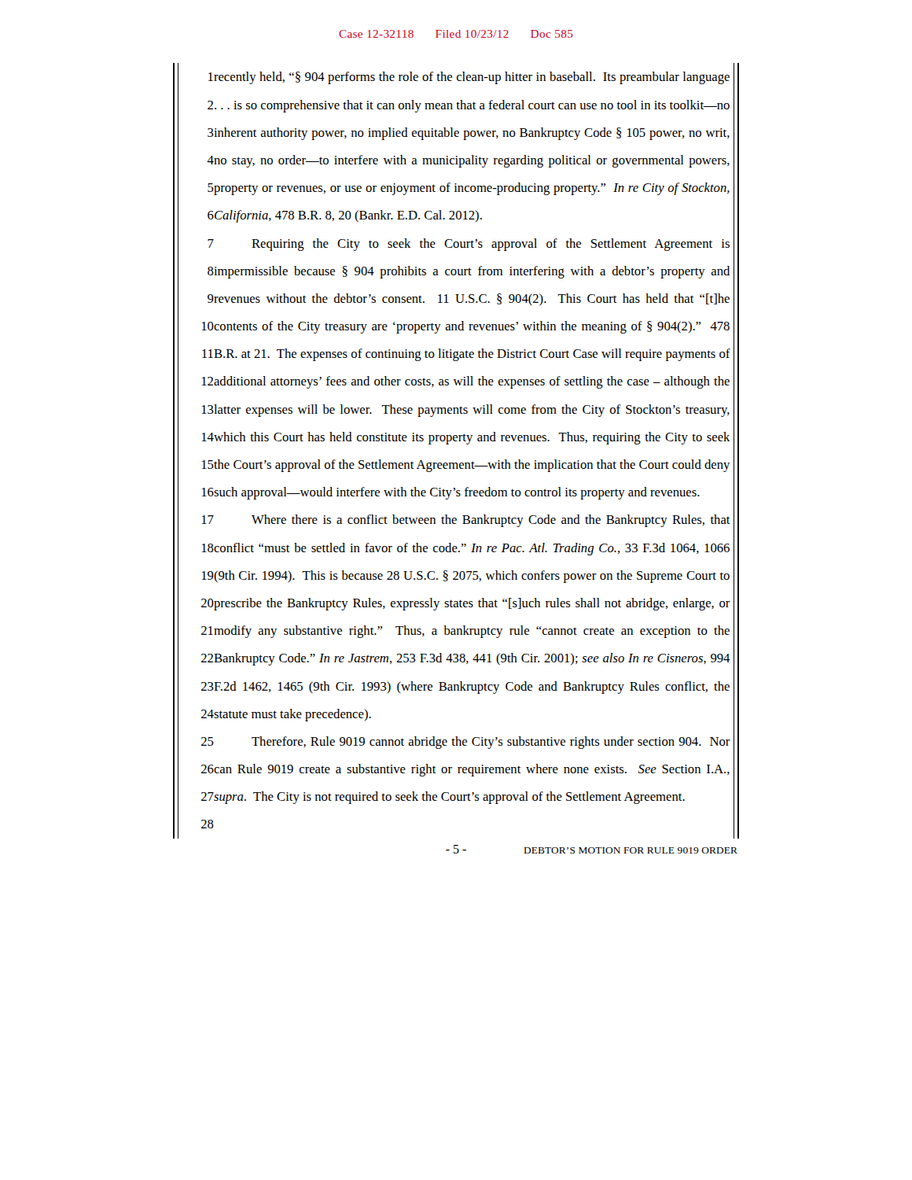Case 12-32118 Filed 10/23/12 Doc 585
| 1 2 3 4 5 6 7 8 9 10 11 12 13 14 15 16 17 18 19 20 21 22 23 24 25 26 27 28 | recently held, “§ 904 performs the role of the clean-up hitter in baseball. Its preambular language . . . is so comprehensive that it can only mean that a federal court can use no tool in its toolkit—no inherent authority power, no implied equitable power, no Bankruptcy Code § 105 power, no writ, no stay, no order—to interfere with a municipality regarding political or governmental powers, property or revenues, or use or enjoyment of income-producing property.” In re City of Stockton, California , 478 B.R. 8, 20 (Bankr. E.D. Cal. 2012). Requiring the City to seek the Court’s approval of the Settlement Agreement is impermissible because § 904 prohibits a court from interfering with a debtor’s property and revenues without the debtor’s consent. 11 U.S.C. § 904(2). This Court has held that “[t]he contents of the City treasury are ‘property and revenues’ within the meaning of § 904(2).” 478 B.R. at 21. The expenses of continuing to litigate the District Court Case will require payments of additional attorneys’ fees and other costs, as will the expenses of settling the case – although the latter expenses will be lower. These payments will come from the City of Stockton’s treasury, which this Court has held constitute its property and revenues. Thus, requiring the City to seek the Court’s approval of the Settlement Agreement—with the implication that the Court could deny such approval—would interfere with the City’s freedom to control its property and revenues. Where there is a conflict between the Bankruptcy Code and the Bankruptcy Rules, that conflict “must be settled in favor of the code.” In re Pac. Atl. Trading Co. , 33 F.3d 1064, 1066 (9th Cir. 1994). This is because 28 U.S.C. § 2075, which confers power on the Supreme Court to prescribe the Bankruptcy Rules, expressly states that “[s]uch rules shall not abridge, enlarge, or modify any substantive right.” Thus, a bankruptcy rule “cannot create an exception to the Bankruptcy Code.” In re Jastrem , 253 F.3d 438, 441 (9th Cir. 2001); see also In re Cisneros , 994 F.2d 1462, 1465 (9th Cir. 1993) (where Bankruptcy Code and Bankruptcy Rules conflict, the statute must take precedence). Therefore, Rule 9019 cannot abridge the City’s substantive rights under section 904. Nor can Rule 9019 create a substantive right or requirement where none exists. See Section I.A., supra . The City is not required to seek the Court’s approval of the Settlement Agreement. |
- 5 - DEBTOR’S MOTION FOR RULE 9019 ORDER